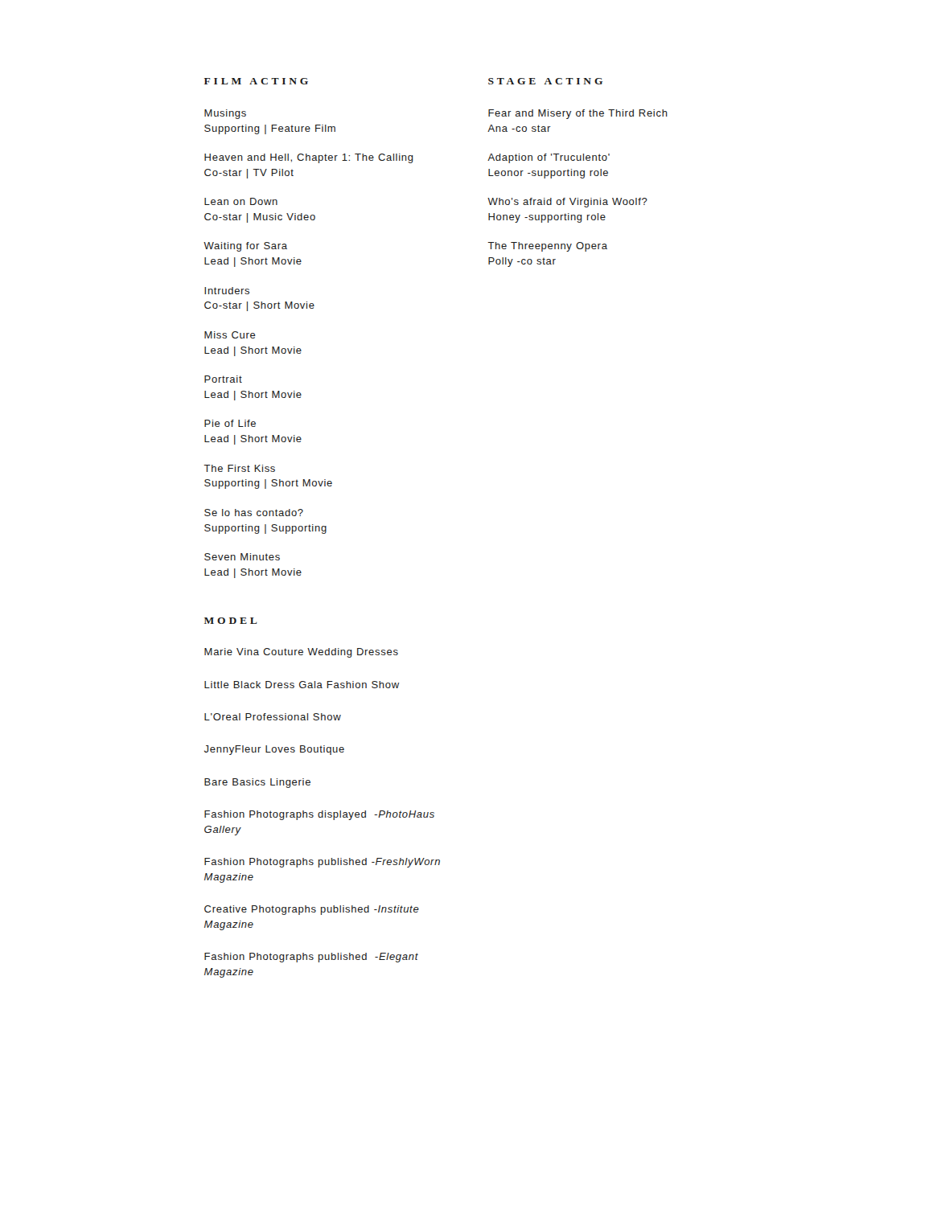Film Acting
Musings
Supporting|Feature Film
Heaven and Hell, Chapter 1: The Calling
Co-star|TV Pilot
Lean on Down
Co-star|Music Video
Waiting for Sara
Lead|Short Movie
Intruders
Co-star|Short Movie
Miss Cure
Lead|Short Movie
Portrait
Lead|Short Movie
Pie of Life
Lead|Short Movie
The First Kiss
Supporting|Short Movie
Se lo has contado?
Supporting|Supporting
Seven Minutes
Lead|Short Movie
Model
Marie Vina Couture Wedding Dresses
Little Black Dress Gala Fashion Show
L'Oreal Professional Show
JennyFleur Loves Boutique
Bare Basics Lingerie
Fashion Photographs displayed -PhotoHaus Gallery
Fashion Photographs published -FreshlyWorn Magazine
Creative Photographs published -Institute Magazine
Fashion Photographs published -Elegant Magazine
Stage Acting
Fear and Misery of the Third Reich
Ana -co star
Adaption of 'Truculento'
Leonor -supporting role
Who's afraid of Virginia Woolf?
Honey -supporting role
The Threepenny Opera
Polly -co star